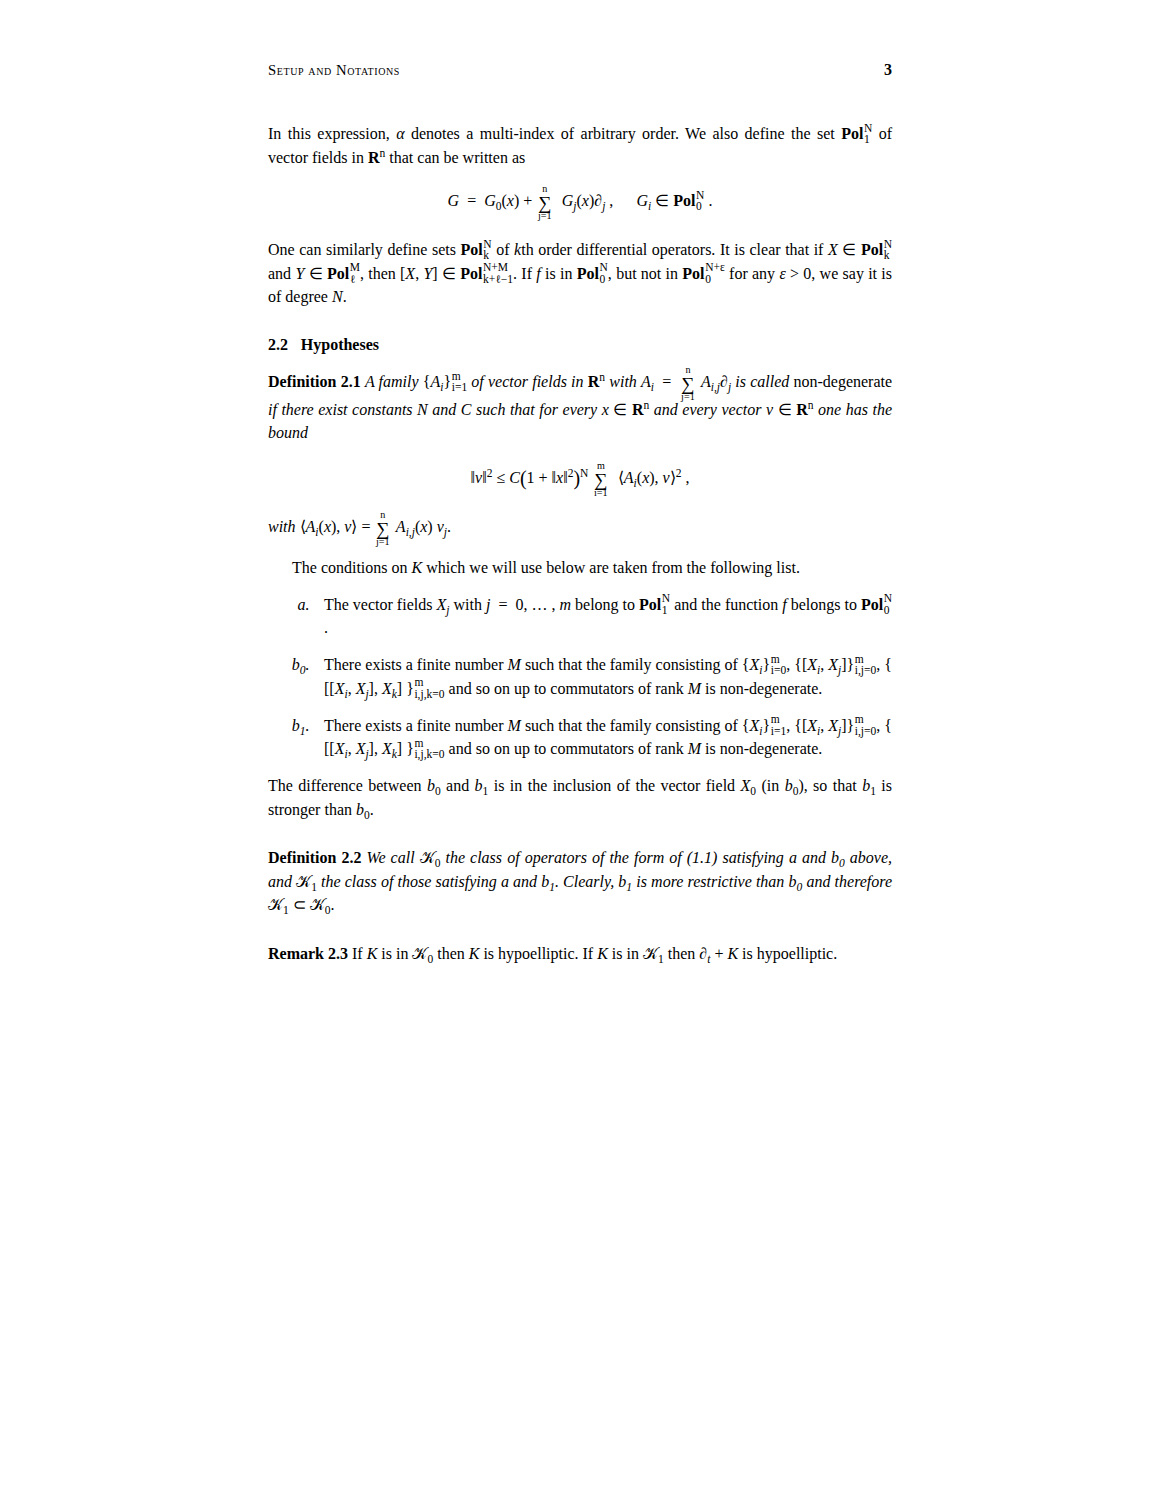Setup and Notations 3
In this expression, α denotes a multi-index of arbitrary order. We also define the set Pol N 1 of vector fields in Rn that can be written as
G = G0(x) + ∑nj=1 Gj(x)∂j , Gi ∈ Pol N 0 .
One can similarly define sets Pol Nk of kth order differential operators. It is clear that if X ∈ Pol Nk and Y ∈ Pol Mℓ, then [X, Y] ∈ Pol N+M k+ℓ−1. If f is in Pol N 0, but not in Pol N+ε 0 for any ε > 0, we say it is of degree N.
2.2 Hypotheses
Definition 2.1 A family {Ai}mi=1 of vector fields in Rn with Ai = ∑nj=1 Ai,j∂j is called non-degenerate if there exist constants N and C such that for every x ∈ Rn and every vector v ∈ Rn one has the bound
‖v‖2 ≤ C(1 + ‖x‖2)N ∑mi=1 ⟨Ai(x), v⟩2 ,
with ⟨Ai(x), v⟩ = ∑nj=1 Ai,j(x) vj.
The conditions on K which we will use below are taken from the following list.
a. The vector fields Xj with j = 0, … , m belong to Pol N 1 and the function f belongs to Pol N 0.
b0. There exists a finite number M such that the family consisting of {Xi}mi=0, {[Xi, Xj]}mi,j=0, { [[Xi, Xj], Xk] }mi,j,k=0 and so on up to commutators of rank M is non-degenerate.
b1. There exists a finite number M such that the family consisting of {Xi}mi=1, {[Xi, Xj]}mi,j=0, { [[Xi, Xj], Xk] }mi,j,k=0 and so on up to commutators of rank M is non-degenerate.
The difference between b0 and b1 is in the inclusion of the vector field X0 (in b0), so that b1 is stronger than b0.
Definition 2.2 We call 𝒦0 the class of operators of the form of (1.1) satisfying a and b0 above, and 𝒦1 the class of those satisfying a and b1. Clearly, b1 is more restrictive than b0 and therefore 𝒦1 ⊂ 𝒦0.
Remark 2.3 If K is in 𝒦0 then K is hypoelliptic. If K is in 𝒦1 then ∂t + K is hypoelliptic.